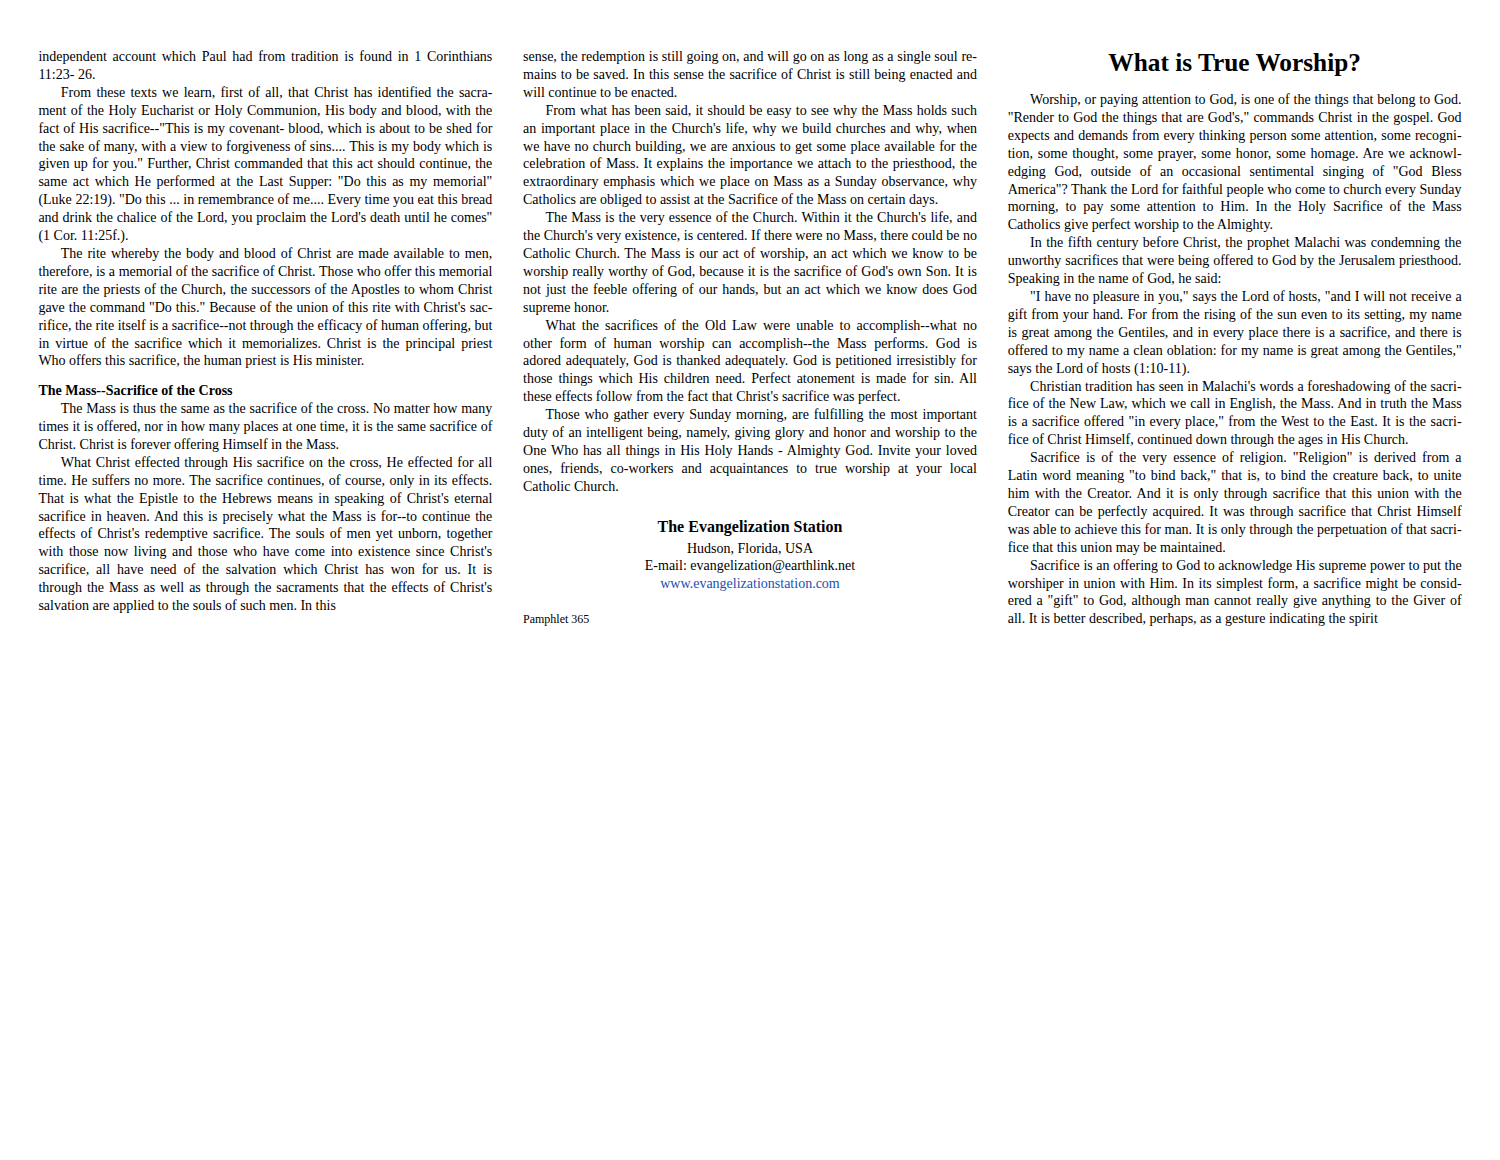independent account which Paul had from tradition is found in 1 Corinthians 11:23- 26.
From these texts we learn, first of all, that Christ has identified the sacrament of the Holy Eucharist or Holy Communion, His body and blood, with the fact of His sacrifice--"This is my covenant- blood, which is about to be shed for the sake of many, with a view to forgiveness of sins.... This is my body which is given up for you." Further, Christ commanded that this act should continue, the same act which He performed at the Last Supper: "Do this as my memorial" (Luke 22:19). "Do this ... in remembrance of me.... Every time you eat this bread and drink the chalice of the Lord, you proclaim the Lord's death until he comes" (1 Cor. 11:25f.).
The rite whereby the body and blood of Christ are made available to men, therefore, is a memorial of the sacrifice of Christ. Those who offer this memorial rite are the priests of the Church, the successors of the Apostles to whom Christ gave the command "Do this." Because of the union of this rite with Christ's sacrifice, the rite itself is a sacrifice--not through the efficacy of human offering, but in virtue of the sacrifice which it memorializes. Christ is the principal priest Who offers this sacrifice, the human priest is His minister.
The Mass--Sacrifice of the Cross
The Mass is thus the same as the sacrifice of the cross. No matter how many times it is offered, nor in how many places at one time, it is the same sacrifice of Christ. Christ is forever offering Himself in the Mass.
What Christ effected through His sacrifice on the cross, He effected for all time. He suffers no more. The sacrifice continues, of course, only in its effects. That is what the Epistle to the Hebrews means in speaking of Christ's eternal sacrifice in heaven. And this is precisely what the Mass is for--to continue the effects of Christ's redemptive sacrifice. The souls of men yet unborn, together with those now living and those who have come into existence since Christ's sacrifice, all have need of the salvation which Christ has won for us. It is through the Mass as well as through the sacraments that the effects of Christ's salvation are applied to the souls of such men. In this
sense, the redemption is still going on, and will go on as long as a single soul remains to be saved. In this sense the sacrifice of Christ is still being enacted and will continue to be enacted.
From what has been said, it should be easy to see why the Mass holds such an important place in the Church's life, why we build churches and why, when we have no church building, we are anxious to get some place available for the celebration of Mass. It explains the importance we attach to the priesthood, the extraordinary emphasis which we place on Mass as a Sunday observance, why Catholics are obliged to assist at the Sacrifice of the Mass on certain days.
The Mass is the very essence of the Church. Within it the Church's life, and the Church's very existence, is centered. If there were no Mass, there could be no Catholic Church. The Mass is our act of worship, an act which we know to be worship really worthy of God, because it is the sacrifice of God's own Son. It is not just the feeble offering of our hands, but an act which we know does God supreme honor.
What the sacrifices of the Old Law were unable to accomplish--what no other form of human worship can accomplish--the Mass performs. God is adored adequately, God is thanked adequately. God is petitioned irresistibly for those things which His children need. Perfect atonement is made for sin. All these effects follow from the fact that Christ's sacrifice was perfect.
Those who gather every Sunday morning, are fulfilling the most important duty of an intelligent being, namely, giving glory and honor and worship to the One Who has all things in His Holy Hands - Almighty God. Invite your loved ones, friends, co-workers and acquaintances to true worship at your local Catholic Church.
The Evangelization Station Hudson, Florida, USA E-mail: evangelization@earthlink.net www.evangelizationstation.com
Pamphlet 365
What is True Worship?
Worship, or paying attention to God, is one of the things that belong to God. "Render to God the things that are God's," commands Christ in the gospel. God expects and demands from every thinking person some attention, some recognition, some thought, some prayer, some honor, some homage. Are we acknowledging God, outside of an occasional sentimental singing of "God Bless America"? Thank the Lord for faithful people who come to church every Sunday morning, to pay some attention to Him. In the Holy Sacrifice of the Mass Catholics give perfect worship to the Almighty.
In the fifth century before Christ, the prophet Malachi was condemning the unworthy sacrifices that were being offered to God by the Jerusalem priesthood. Speaking in the name of God, he said:
"I have no pleasure in you," says the Lord of hosts, "and I will not receive a gift from your hand. For from the rising of the sun even to its setting, my name is great among the Gentiles, and in every place there is a sacrifice, and there is offered to my name a clean oblation: for my name is great among the Gentiles," says the Lord of hosts (1:10-11).
Christian tradition has seen in Malachi's words a foreshadowing of the sacrifice of the New Law, which we call in English, the Mass. And in truth the Mass is a sacrifice offered "in every place," from the West to the East. It is the sacrifice of Christ Himself, continued down through the ages in His Church.
Sacrifice is of the very essence of religion. "Religion" is derived from a Latin word meaning "to bind back," that is, to bind the creature back, to unite him with the Creator. And it is only through sacrifice that this union with the Creator can be perfectly acquired. It was through sacrifice that Christ Himself was able to achieve this for man. It is only through the perpetuation of that sacrifice that this union may be maintained.
Sacrifice is an offering to God to acknowledge His supreme power to put the worshiper in union with Him. In its simplest form, a sacrifice might be considered a "gift" to God, although man cannot really give anything to the Giver of all. It is better described, perhaps, as a gesture indicating the spirit